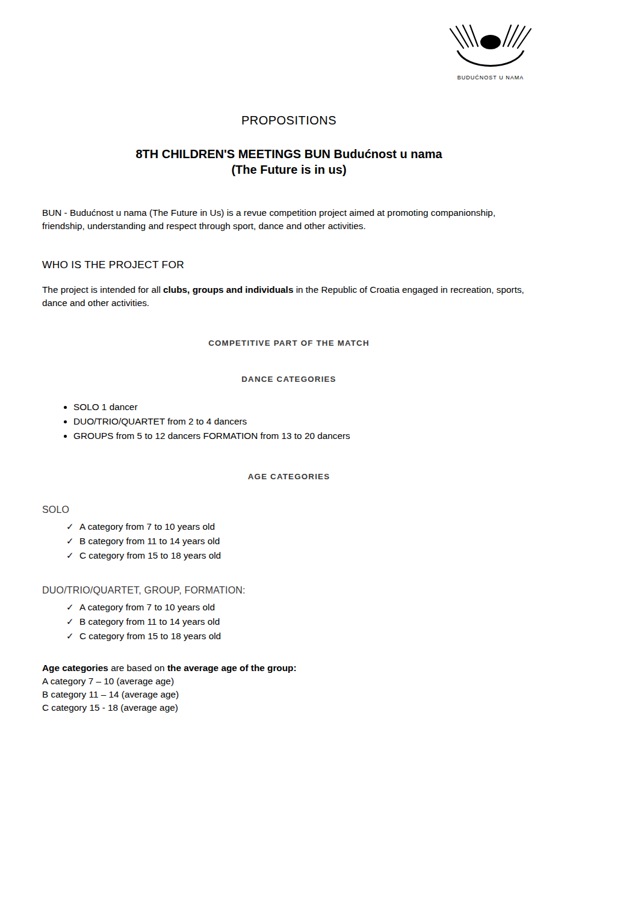BUDUĆNOST U NAMA
PROPOSITIONS
8TH CHILDREN'S MEETINGS BUN Budućnost u nama (The Future is in us)
BUN - Budućnost u nama (The Future in Us) is a revue competition project aimed at promoting companionship, friendship, understanding and respect through sport, dance and other activities.
WHO IS THE PROJECT FOR
The project is intended for all clubs, groups and individuals in the Republic of Croatia engaged in recreation, sports, dance and other activities.
COMPETITIVE PART OF THE MATCH
DANCE CATEGORIES
SOLO 1 dancer
DUO/TRIO/QUARTET from 2 to 4 dancers
GROUPS from 5 to 12 dancers FORMATION from 13 to 20 dancers
AGE CATEGORIES
SOLO
A category from 7 to 10 years old
B category from 11 to 14 years old
C category from 15 to 18 years old
DUO/TRIO/QUARTET, GROUP, FORMATION:
A category from 7 to 10 years old
B category from 11 to 14 years old
C category from 15 to 18 years old
Age categories are based on the average age of the group:
A category 7 – 10 (average age)
B category 11 – 14 (average age)
C category 15 - 18 (average age)